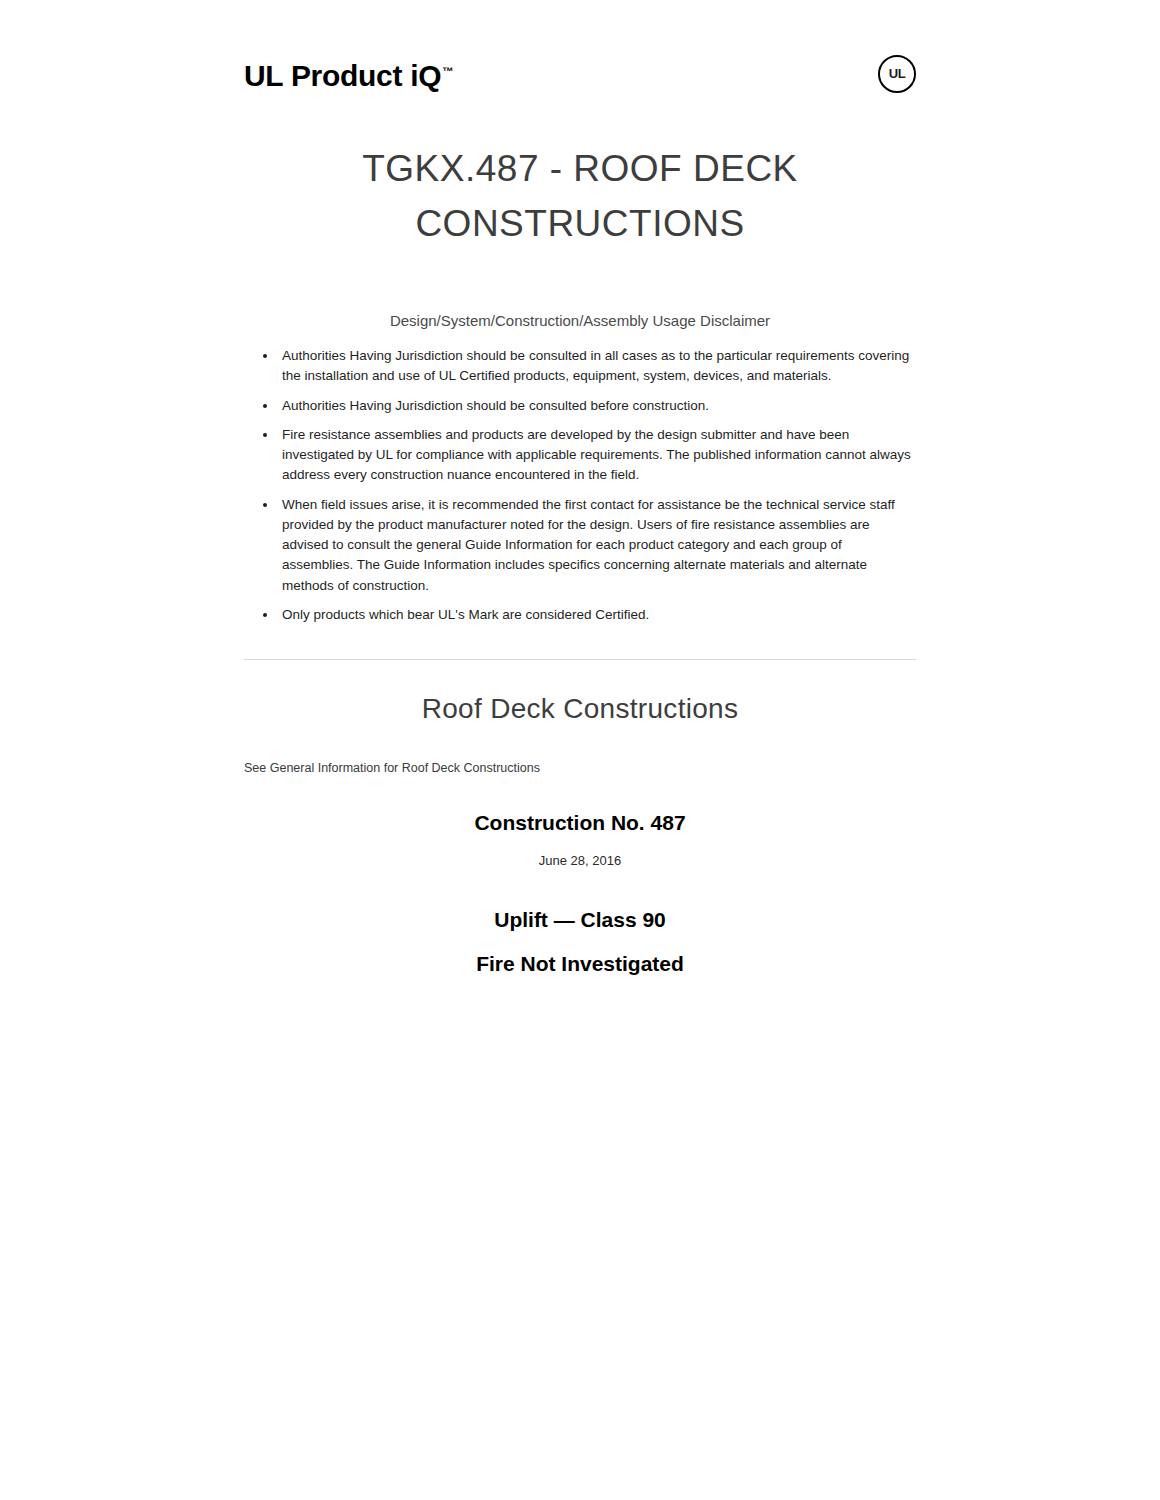UL Product iQ™
UL
TGKX.487 - ROOF DECK CONSTRUCTIONS
Design/System/Construction/Assembly Usage Disclaimer
Authorities Having Jurisdiction should be consulted in all cases as to the particular requirements covering the installation and use of UL Certified products, equipment, system, devices, and materials.
Authorities Having Jurisdiction should be consulted before construction.
Fire resistance assemblies and products are developed by the design submitter and have been investigated by UL for compliance with applicable requirements. The published information cannot always address every construction nuance encountered in the field.
When field issues arise, it is recommended the first contact for assistance be the technical service staff provided by the product manufacturer noted for the design. Users of fire resistance assemblies are advised to consult the general Guide Information for each product category and each group of assemblies. The Guide Information includes specifics concerning alternate materials and alternate methods of construction.
Only products which bear UL's Mark are considered Certified.
Roof Deck Constructions
See General Information for Roof Deck Constructions
Construction No. 487
June 28, 2016
Uplift — Class 90
Fire Not Investigated